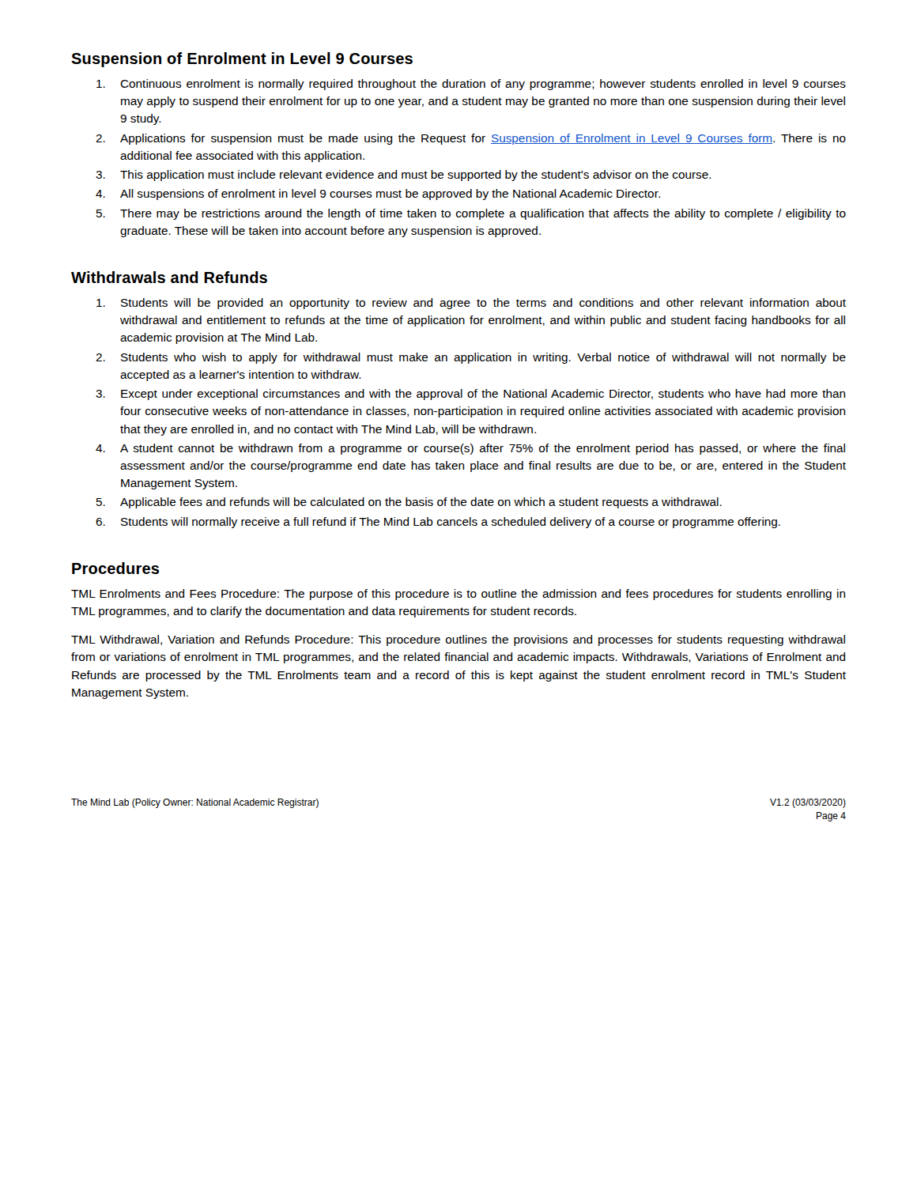Suspension of Enrolment in Level 9 Courses
Continuous enrolment is normally required throughout the duration of any programme; however students enrolled in level 9 courses may apply to suspend their enrolment for up to one year, and a student may be granted no more than one suspension during their level 9 study.
Applications for suspension must be made using the Request for Suspension of Enrolment in Level 9 Courses form. There is no additional fee associated with this application.
This application must include relevant evidence and must be supported by the student's advisor on the course.
All suspensions of enrolment in level 9 courses must be approved by the National Academic Director.
There may be restrictions around the length of time taken to complete a qualification that affects the ability to complete / eligibility to graduate. These will be taken into account before any suspension is approved.
Withdrawals and Refunds
Students will be provided an opportunity to review and agree to the terms and conditions and other relevant information about withdrawal and entitlement to refunds at the time of application for enrolment, and within public and student facing handbooks for all academic provision at The Mind Lab.
Students who wish to apply for withdrawal must make an application in writing. Verbal notice of withdrawal will not normally be accepted as a learner's intention to withdraw.
Except under exceptional circumstances and with the approval of the National Academic Director, students who have had more than four consecutive weeks of non-attendance in classes, non-participation in required online activities associated with academic provision that they are enrolled in, and no contact with The Mind Lab, will be withdrawn.
A student cannot be withdrawn from a programme or course(s) after 75% of the enrolment period has passed, or where the final assessment and/or the course/programme end date has taken place and final results are due to be, or are, entered in the Student Management System.
Applicable fees and refunds will be calculated on the basis of the date on which a student requests a withdrawal.
Students will normally receive a full refund if The Mind Lab cancels a scheduled delivery of a course or programme offering.
Procedures
TML Enrolments and Fees Procedure: The purpose of this procedure is to outline the admission and fees procedures for students enrolling in TML programmes, and to clarify the documentation and data requirements for student records.
TML Withdrawal, Variation and Refunds Procedure: This procedure outlines the provisions and processes for students requesting withdrawal from or variations of enrolment in TML programmes, and the related financial and academic impacts. Withdrawals, Variations of Enrolment and Refunds are processed by the TML Enrolments team and a record of this is kept against the student enrolment record in TML's Student Management System.
The Mind Lab (Policy Owner: National Academic Registrar)
V1.2 (03/03/2020)
Page 4